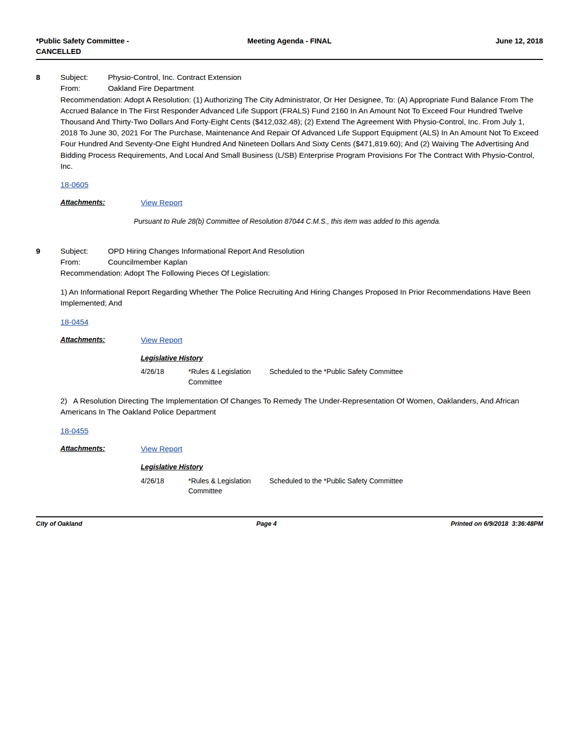*Public Safety Committee -
CANCELLED
Meeting Agenda - FINAL
June 12, 2018
8
Subject:
Physio-Control, Inc. Contract Extension
From:
Oakland Fire Department
Recommendation: Adopt A Resolution: (1) Authorizing The City Administrator, Or Her Designee, To: (A) Appropriate Fund Balance From The Accrued Balance In The First Responder Advanced Life Support (FRALS) Fund 2160 In An Amount Not To Exceed Four Hundred Twelve Thousand And Thirty-Two Dollars And Forty-Eight Cents ($412,032.48); (2) Extend The Agreement With Physio-Control, Inc. From July 1, 2018 To June 30, 2021 For The Purchase, Maintenance And Repair Of Advanced Life Support Equipment (ALS) In An Amount Not To Exceed Four Hundred And Seventy-One Eight Hundred And Nineteen Dollars And Sixty Cents ($471,819.60); And (2) Waiving The Advertising And Bidding Process Requirements, And Local And Small Business (L/SB) Enterprise Program Provisions For The Contract With Physio-Control, Inc.
18-0605
Attachments:
View Report
Pursuant to Rule 28(b) Committee of Resolution 87044 C.M.S., this item was added to this agenda.
9
Subject:
OPD Hiring Changes Informational Report And Resolution
From:
Councilmember Kaplan
Recommendation: Adopt The Following Pieces Of Legislation:
1) An Informational Report Regarding Whether The Police Recruiting And Hiring Changes Proposed In Prior Recommendations Have Been Implemented; And
18-0454
Attachments:
View Report
Legislative History
4/26/18
*Rules & Legislation Committee
Scheduled to the *Public Safety Committee
2) A Resolution Directing The Implementation Of Changes To Remedy The Under-Representation Of Women, Oaklanders, And African Americans In The Oakland Police Department
18-0455
Attachments:
View Report
Legislative History
4/26/18
*Rules & Legislation Committee
Scheduled to the *Public Safety Committee
City of Oakland
Page 4
Printed on 6/9/2018 3:36:48PM